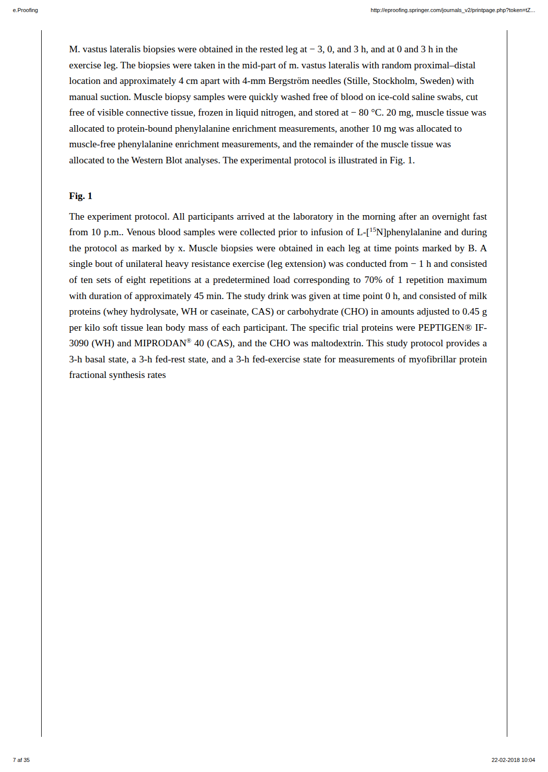e.Proofing
http://eproofing.springer.com/journals_v2/printpage.php?token=tZ...
M. vastus lateralis biopsies were obtained in the rested leg at − 3, 0, and 3 h, and at 0 and 3 h in the exercise leg. The biopsies were taken in the mid-part of m. vastus lateralis with random proximal–distal location and approximately 4 cm apart with 4-mm Bergström needles (Stille, Stockholm, Sweden) with manual suction. Muscle biopsy samples were quickly washed free of blood on ice-cold saline swabs, cut free of visible connective tissue, frozen in liquid nitrogen, and stored at − 80 °C. 20 mg, muscle tissue was allocated to protein-bound phenylalanine enrichment measurements, another 10 mg was allocated to muscle-free phenylalanine enrichment measurements, and the remainder of the muscle tissue was allocated to the Western Blot analyses. The experimental protocol is illustrated in Fig. 1.
Fig. 1
The experiment protocol. All participants arrived at the laboratory in the morning after an overnight fast from 10 p.m.. Venous blood samples were collected prior to infusion of L-[15N]phenylalanine and during the protocol as marked by x. Muscle biopsies were obtained in each leg at time points marked by B. A single bout of unilateral heavy resistance exercise (leg extension) was conducted from − 1 h and consisted of ten sets of eight repetitions at a predetermined load corresponding to 70% of 1 repetition maximum with duration of approximately 45 min. The study drink was given at time point 0 h, and consisted of milk proteins (whey hydrolysate, WH or caseinate, CAS) or carbohydrate (CHO) in amounts adjusted to 0.45 g per kilo soft tissue lean body mass of each participant. The specific trial proteins were PEPTIGEN® IF-3090 (WH) and MIPRODAN® 40 (CAS), and the CHO was maltodextrin. This study protocol provides a 3-h basal state, a 3-h fed-rest state, and a 3-h fed-exercise state for measurements of myofibrillar protein fractional synthesis rates
7 af 35
22-02-2018 10:04